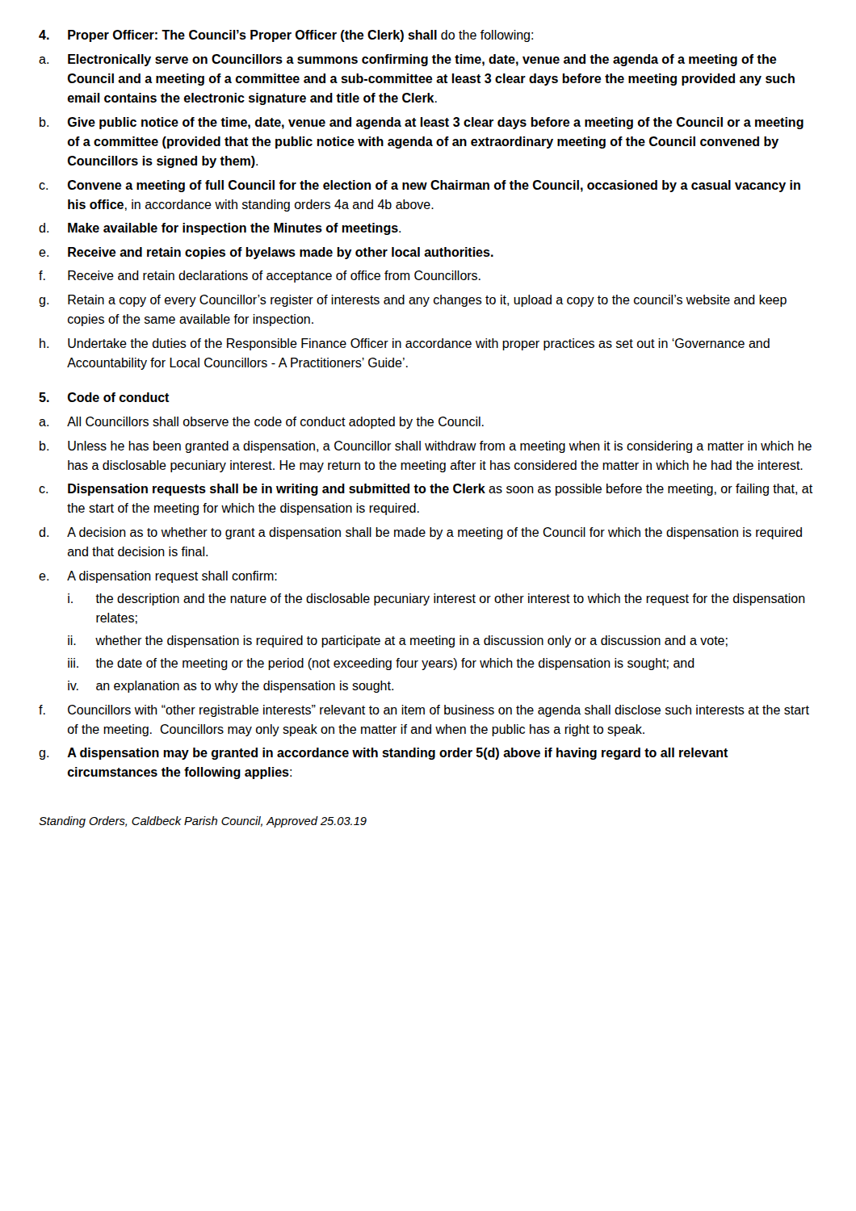4. Proper Officer: The Council’s Proper Officer (the Clerk) shall do the following:
a. Electronically serve on Councillors a summons confirming the time, date, venue and the agenda of a meeting of the Council and a meeting of a committee and a sub-committee at least 3 clear days before the meeting provided any such email contains the electronic signature and title of the Clerk.
b. Give public notice of the time, date, venue and agenda at least 3 clear days before a meeting of the Council or a meeting of a committee (provided that the public notice with agenda of an extraordinary meeting of the Council convened by Councillors is signed by them).
c. Convene a meeting of full Council for the election of a new Chairman of the Council, occasioned by a casual vacancy in his office, in accordance with standing orders 4a and 4b above.
d. Make available for inspection the Minutes of meetings.
e. Receive and retain copies of byelaws made by other local authorities.
f. Receive and retain declarations of acceptance of office from Councillors.
g. Retain a copy of every Councillor’s register of interests and any changes to it, upload a copy to the council’s website and keep copies of the same available for inspection.
h. Undertake the duties of the Responsible Finance Officer in accordance with proper practices as set out in ‘Governance and Accountability for Local Councillors - A Practitioners’ Guide’.
5. Code of conduct
a. All Councillors shall observe the code of conduct adopted by the Council.
b. Unless he has been granted a dispensation, a Councillor shall withdraw from a meeting when it is considering a matter in which he has a disclosable pecuniary interest. He may return to the meeting after it has considered the matter in which he had the interest.
c. Dispensation requests shall be in writing and submitted to the Clerk as soon as possible before the meeting, or failing that, at the start of the meeting for which the dispensation is required.
d. A decision as to whether to grant a dispensation shall be made by a meeting of the Council for which the dispensation is required and that decision is final.
e. A dispensation request shall confirm:
i. the description and the nature of the disclosable pecuniary interest or other interest to which the request for the dispensation relates;
ii. whether the dispensation is required to participate at a meeting in a discussion only or a discussion and a vote;
iii. the date of the meeting or the period (not exceeding four years) for which the dispensation is sought; and
iv. an explanation as to why the dispensation is sought.
f. Councillors with “other registrable interests” relevant to an item of business on the agenda shall disclose such interests at the start of the meeting. Councillors may only speak on the matter if and when the public has a right to speak.
g. A dispensation may be granted in accordance with standing order 5(d) above if having regard to all relevant circumstances the following applies:
Standing Orders, Caldbeck Parish Council, Approved 25.03.19